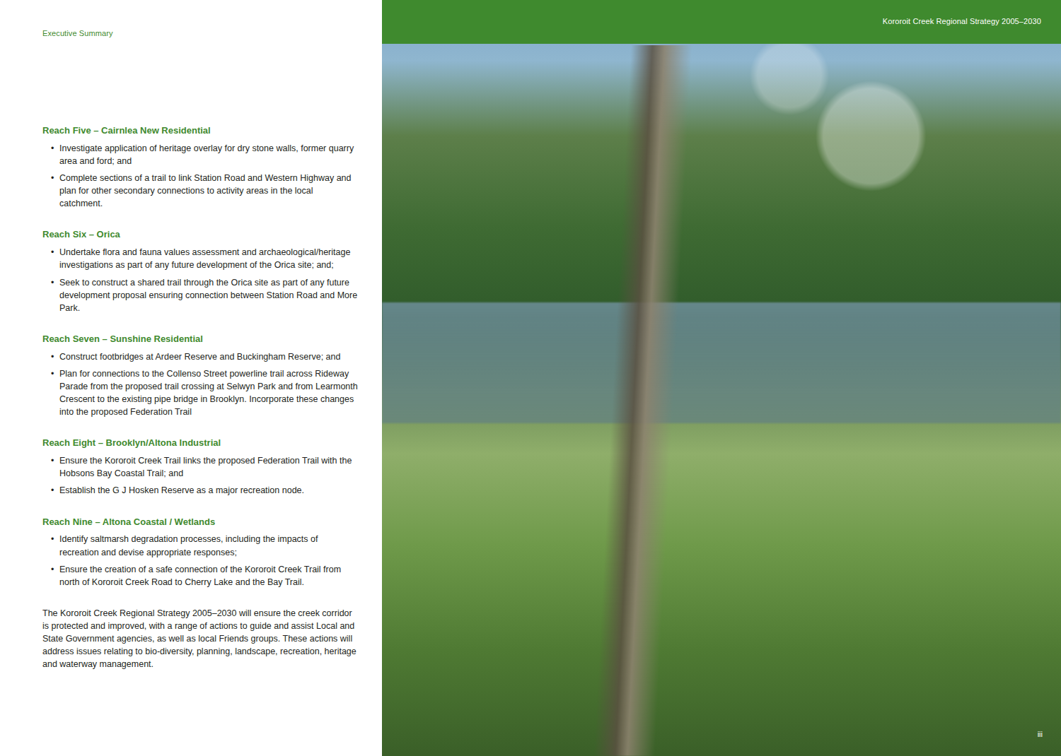Executive Summary
Reach Five – Cairnlea New Residential
Investigate application of heritage overlay for dry stone walls, former quarry area and ford; and
Complete sections of a trail to link Station Road and Western Highway and plan for other secondary connections to activity areas in the local catchment.
Reach Six – Orica
Undertake flora and fauna values assessment and archaeological/heritage investigations as part of any future development of the Orica site; and;
Seek to construct a shared trail through the Orica site as part of any future development proposal ensuring connection between Station Road and More Park.
Reach Seven – Sunshine Residential
Construct footbridges at Ardeer Reserve and Buckingham Reserve; and
Plan for connections to the Collenso Street powerline trail across Rideway Parade from the proposed trail crossing at Selwyn Park and from Learmonth Crescent to the existing pipe bridge in Brooklyn. Incorporate these changes into the proposed Federation Trail
Reach Eight – Brooklyn/Altona Industrial
Ensure the Kororoit Creek Trail links the proposed Federation Trail with the Hobsons Bay Coastal Trail; and
Establish the G J Hosken Reserve as a major recreation node.
Reach Nine – Altona Coastal / Wetlands
Identify saltmarsh degradation processes, including the impacts of recreation and devise appropriate responses;
Ensure the creation of a safe connection of the Kororoit Creek Trail from north of Kororoit Creek Road to Cherry Lake and the Bay Trail.
The Kororoit Creek Regional Strategy 2005–2030 will ensure the creek corridor is protected and improved, with a range of actions to guide and assist Local and State Government agencies, as well as local Friends groups. These actions will address issues relating to bio-diversity, planning, landscape, recreation, heritage and waterway management.
Kororoit Creek Regional Strategy 2005–2030
iii